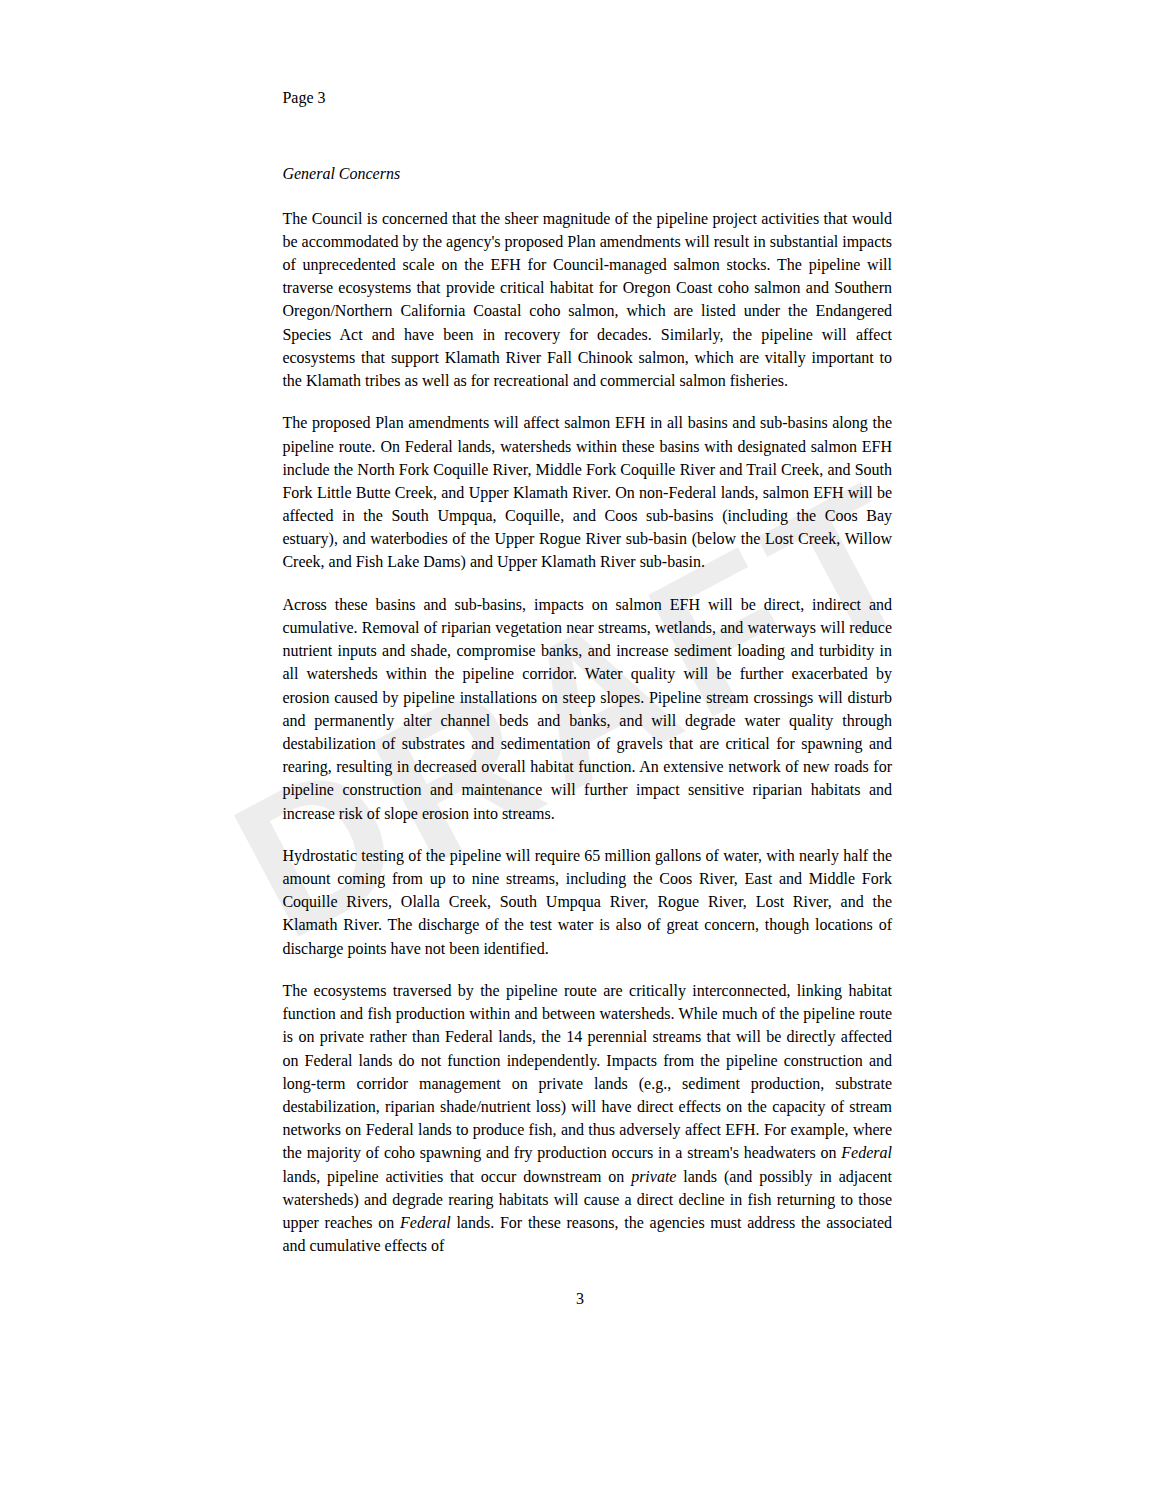DRAFT
Page 3
General Concerns
The Council is concerned that the sheer magnitude of the pipeline project activities that would be accommodated by the agency's proposed Plan amendments will result in substantial impacts of unprecedented scale on the EFH for Council-managed salmon stocks. The pipeline will traverse ecosystems that provide critical habitat for Oregon Coast coho salmon and Southern Oregon/Northern California Coastal coho salmon, which are listed under the Endangered Species Act and have been in recovery for decades. Similarly, the pipeline will affect ecosystems that support Klamath River Fall Chinook salmon, which are vitally important to the Klamath tribes as well as for recreational and commercial salmon fisheries.
The proposed Plan amendments will affect salmon EFH in all basins and sub-basins along the pipeline route. On Federal lands, watersheds within these basins with designated salmon EFH include the North Fork Coquille River, Middle Fork Coquille River and Trail Creek, and South Fork Little Butte Creek, and Upper Klamath River. On non-Federal lands, salmon EFH will be affected in the South Umpqua, Coquille, and Coos sub-basins (including the Coos Bay estuary), and waterbodies of the Upper Rogue River sub-basin (below the Lost Creek, Willow Creek, and Fish Lake Dams) and Upper Klamath River sub-basin.
Across these basins and sub-basins, impacts on salmon EFH will be direct, indirect and cumulative. Removal of riparian vegetation near streams, wetlands, and waterways will reduce nutrient inputs and shade, compromise banks, and increase sediment loading and turbidity in all watersheds within the pipeline corridor. Water quality will be further exacerbated by erosion caused by pipeline installations on steep slopes. Pipeline stream crossings will disturb and permanently alter channel beds and banks, and will degrade water quality through destabilization of substrates and sedimentation of gravels that are critical for spawning and rearing, resulting in decreased overall habitat function. An extensive network of new roads for pipeline construction and maintenance will further impact sensitive riparian habitats and increase risk of slope erosion into streams.
Hydrostatic testing of the pipeline will require 65 million gallons of water, with nearly half the amount coming from up to nine streams, including the Coos River, East and Middle Fork Coquille Rivers, Olalla Creek, South Umpqua River, Rogue River, Lost River, and the Klamath River. The discharge of the test water is also of great concern, though locations of discharge points have not been identified.
The ecosystems traversed by the pipeline route are critically interconnected, linking habitat function and fish production within and between watersheds. While much of the pipeline route is on private rather than Federal lands, the 14 perennial streams that will be directly affected on Federal lands do not function independently. Impacts from the pipeline construction and long-term corridor management on private lands (e.g., sediment production, substrate destabilization, riparian shade/nutrient loss) will have direct effects on the capacity of stream networks on Federal lands to produce fish, and thus adversely affect EFH. For example, where the majority of coho spawning and fry production occurs in a stream's headwaters on Federal lands, pipeline activities that occur downstream on private lands (and possibly in adjacent watersheds) and degrade rearing habitats will cause a direct decline in fish returning to those upper reaches on Federal lands. For these reasons, the agencies must address the associated and cumulative effects of
3